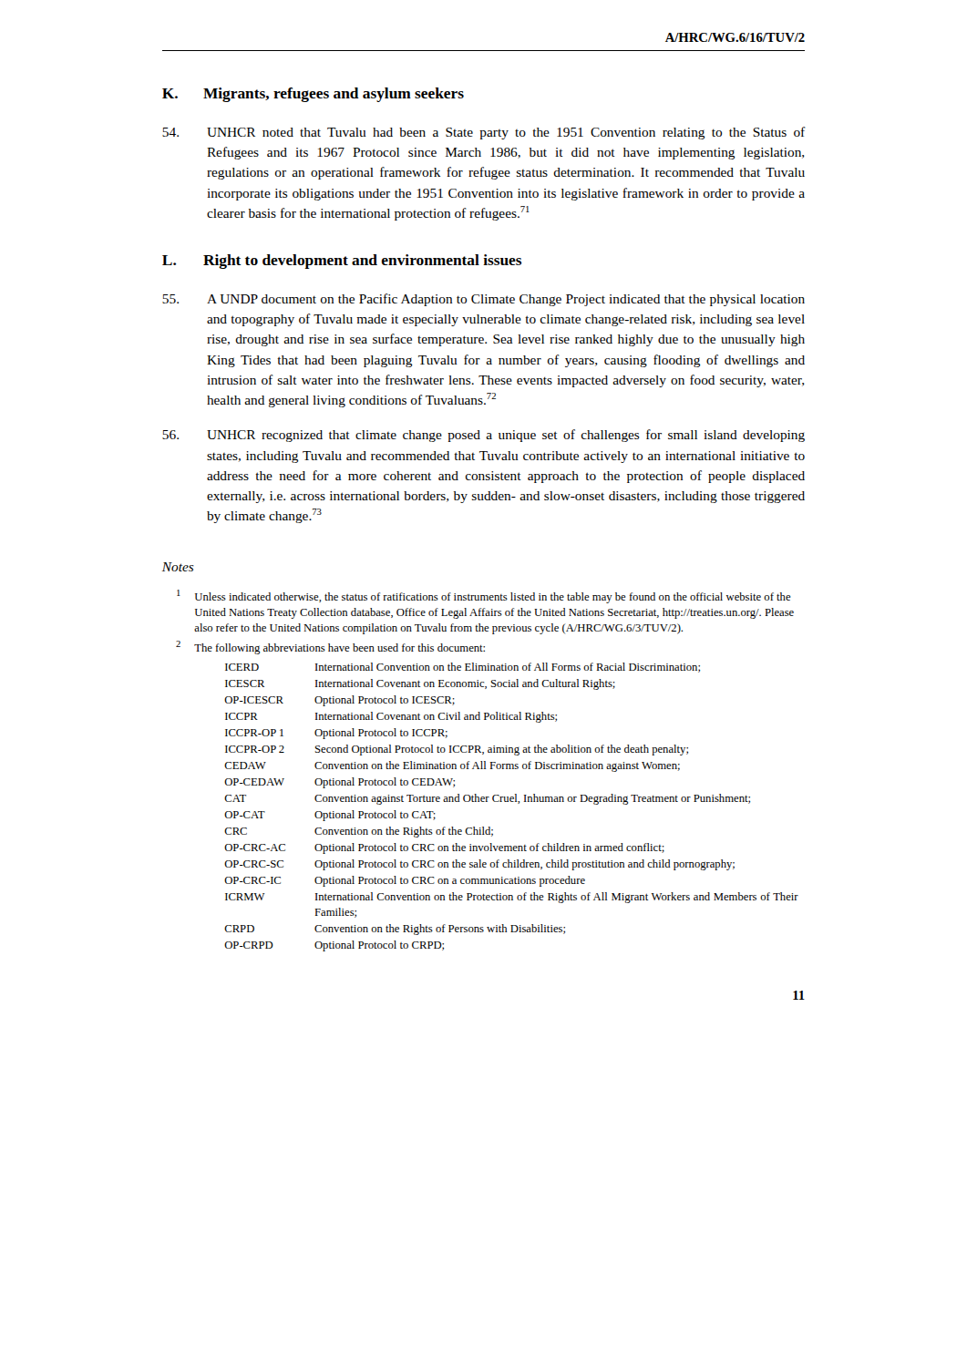A/HRC/WG.6/16/TUV/2
K. Migrants, refugees and asylum seekers
54. UNHCR noted that Tuvalu had been a State party to the 1951 Convention relating to the Status of Refugees and its 1967 Protocol since March 1986, but it did not have implementing legislation, regulations or an operational framework for refugee status determination. It recommended that Tuvalu incorporate its obligations under the 1951 Convention into its legislative framework in order to provide a clearer basis for the international protection of refugees.71
L. Right to development and environmental issues
55. A UNDP document on the Pacific Adaption to Climate Change Project indicated that the physical location and topography of Tuvalu made it especially vulnerable to climate change-related risk, including sea level rise, drought and rise in sea surface temperature. Sea level rise ranked highly due to the unusually high King Tides that had been plaguing Tuvalu for a number of years, causing flooding of dwellings and intrusion of salt water into the freshwater lens. These events impacted adversely on food security, water, health and general living conditions of Tuvaluans.72
56. UNHCR recognized that climate change posed a unique set of challenges for small island developing states, including Tuvalu and recommended that Tuvalu contribute actively to an international initiative to address the need for a more coherent and consistent approach to the protection of people displaced externally, i.e. across international borders, by sudden- and slow-onset disasters, including those triggered by climate change.73
Notes
1 Unless indicated otherwise, the status of ratifications of instruments listed in the table may be found on the official website of the United Nations Treaty Collection database, Office of Legal Affairs of the United Nations Secretariat, http://treaties.un.org/. Please also refer to the United Nations compilation on Tuvalu from the previous cycle (A/HRC/WG.6/3/TUV/2).
2 The following abbreviations have been used for this document:
| ICERD | International Convention on the Elimination of All Forms of Racial Discrimination; |
| ICESCR | International Covenant on Economic, Social and Cultural Rights; |
| OP-ICESCR | Optional Protocol to ICESCR; |
| ICCPR | International Covenant on Civil and Political Rights; |
| ICCPR-OP 1 | Optional Protocol to ICCPR; |
| ICCPR-OP 2 | Second Optional Protocol to ICCPR, aiming at the abolition of the death penalty; |
| CEDAW | Convention on the Elimination of All Forms of Discrimination against Women; |
| OP-CEDAW | Optional Protocol to CEDAW; |
| CAT | Convention against Torture and Other Cruel, Inhuman or Degrading Treatment or Punishment; |
| OP-CAT | Optional Protocol to CAT; |
| CRC | Convention on the Rights of the Child; |
| OP-CRC-AC | Optional Protocol to CRC on the involvement of children in armed conflict; |
| OP-CRC-SC | Optional Protocol to CRC on the sale of children, child prostitution and child pornography; |
| OP-CRC-IC | Optional Protocol to CRC on a communications procedure |
| ICRMW | International Convention on the Protection of the Rights of All Migrant Workers and Members of Their Families; |
| CRPD | Convention on the Rights of Persons with Disabilities; |
| OP-CRPD | Optional Protocol to CRPD; |
11